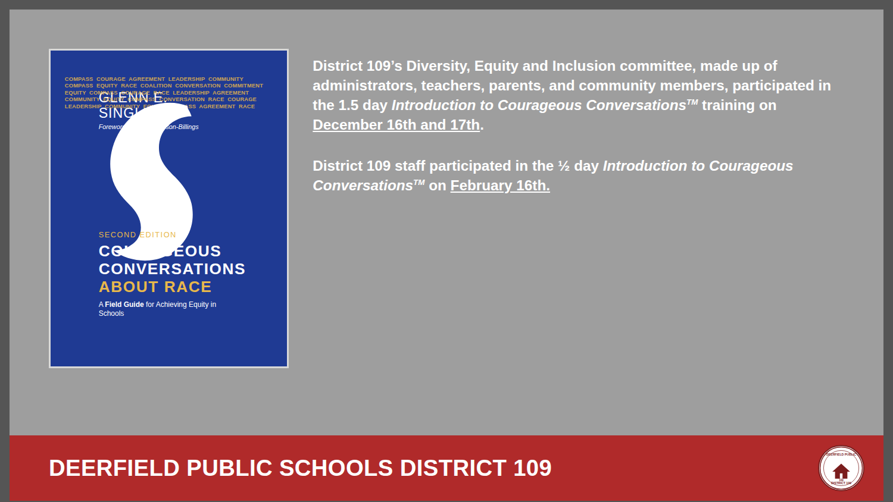COMPASS COURAGE AGREEMENT LEADERSHIP COMMUNITY COMPASS EQUITY RACE COALITION CONVERSATION COMMITMENT EQUITY COMPASS COURAGE RACE LEADERSHIP AGREEMENT COMMUNITY EQUITY COMPASS CONVERSATION RACE COURAGE LEADERSHIP COMMUNITY EQUITY COMPASS AGREEMENT RACE
GLENN E. SINGLETON
Foreword by Gloria Ladson-Billings
SECOND EDITION
COURAGEOUS
CONVERSATIONS
ABOUT RACE
A Field Guide for Achieving Equity in Schools
District 109’s Diversity, Equity and Inclusion committee, made up of administrators, teachers, parents, and community members, participated in the 1.5 day Introduction to Courageous ConversationsTM training on December 16th and 17th.
District 109 staff participated in the ½ day Introduction to Courageous ConversationsTM on February 16th.
DEERFIELD PUBLIC SCHOOLS DISTRICT 109
DEERFIELD PUBLIC DISTRICT 109 109